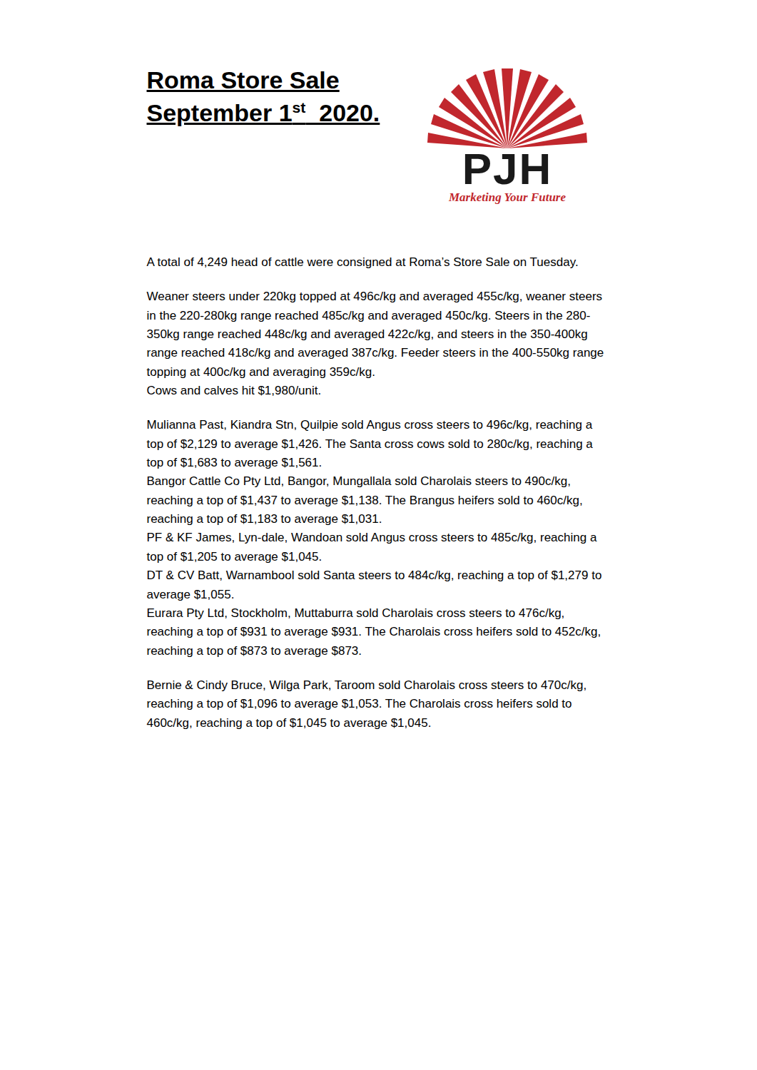Roma Store Sale September 1st 2020.
PJH logo PJH Marketing Your Future
A total of 4,249 head of cattle were consigned at Roma’s Store Sale on Tuesday.
Weaner steers under 220kg topped at 496c/kg and averaged 455c/kg, weaner steers in the 220-280kg range reached 485c/kg and averaged 450c/kg. Steers in the 280-350kg range reached 448c/kg and averaged 422c/kg, and steers in the 350-400kg range reached 418c/kg and averaged 387c/kg. Feeder steers in the 400-550kg range topping at 400c/kg and averaging 359c/kg.
Cows and calves hit $1,980/unit.
Mulianna Past, Kiandra Stn, Quilpie sold Angus cross steers to 496c/kg, reaching a top of $2,129 to average $1,426. The Santa cross cows sold to 280c/kg, reaching a top of $1,683 to average $1,561.
Bangor Cattle Co Pty Ltd, Bangor, Mungallala sold Charolais steers to 490c/kg, reaching a top of $1,437 to average $1,138. The Brangus heifers sold to 460c/kg, reaching a top of $1,183 to average $1,031.
PF & KF James, Lyn-dale, Wandoan sold Angus cross steers to 485c/kg, reaching a top of $1,205 to average $1,045.
DT & CV Batt, Warnambool sold Santa steers to 484c/kg, reaching a top of $1,279 to average $1,055.
Eurara Pty Ltd, Stockholm, Muttaburra sold Charolais cross steers to 476c/kg, reaching a top of $931 to average $931. The Charolais cross heifers sold to 452c/kg, reaching a top of $873 to average $873.
Bernie & Cindy Bruce, Wilga Park, Taroom sold Charolais cross steers to 470c/kg, reaching a top of $1,096 to average $1,053. The Charolais cross heifers sold to 460c/kg, reaching a top of $1,045 to average $1,045.